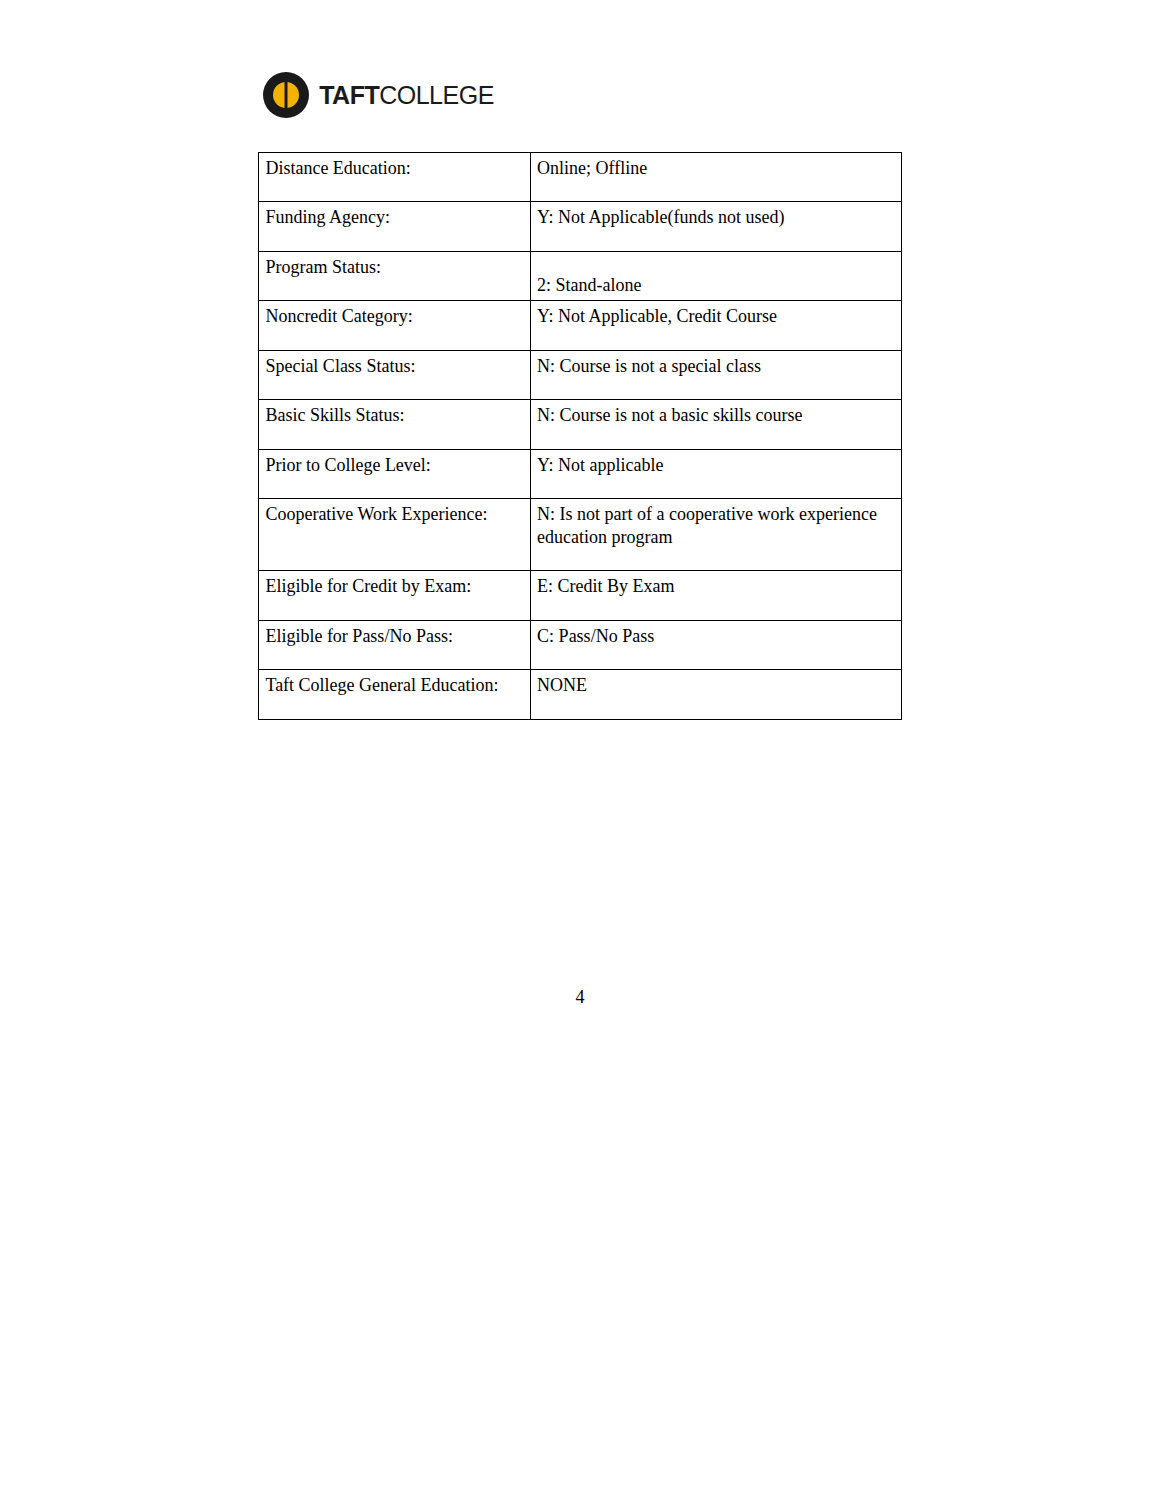TAFT COLLEGE
| Distance Education: | Online; Offline |
| Funding Agency: | Y: Not Applicable(funds not used) |
| Program Status: | 2: Stand-alone |
| Noncredit Category: | Y: Not Applicable, Credit Course |
| Special Class Status: | N: Course is not a special class |
| Basic Skills Status: | N: Course is not a basic skills course |
| Prior to College Level: | Y: Not applicable |
| Cooperative Work Experience: | N: Is not part of a cooperative work experience education program |
| Eligible for Credit by Exam: | E: Credit By Exam |
| Eligible for Pass/No Pass: | C: Pass/No Pass |
| Taft College General Education: | NONE |
4